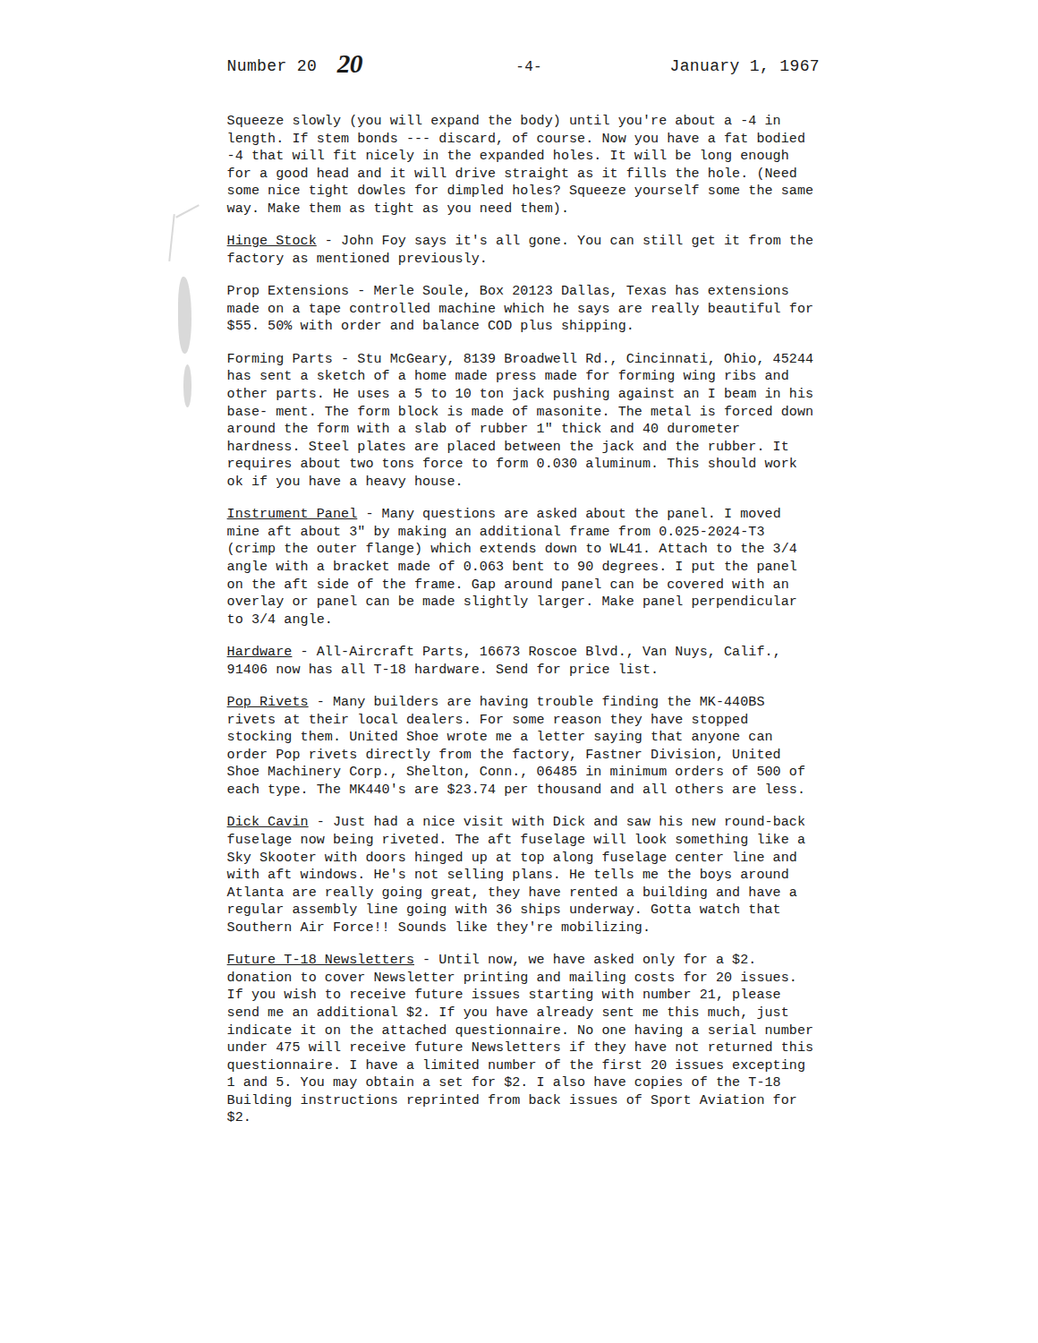Number 20 20
-4-
January 1, 1967
Squeeze slowly (you will expand the body) until you're about a -4 in length. If stem bonds --- discard, of course. Now you have a fat bodied -4 that will fit nicely in the expanded holes. It will be long enough for a good head and it will drive straight as it fills the hole. (Need some nice tight dowles for dimpled holes? Squeeze yourself some the same way. Make them as tight as you need them).
Hinge Stock - John Foy says it's all gone. You can still get it from the factory as mentioned previously.
Prop Extensions - Merle Soule, Box 20123 Dallas, Texas has extensions made on a tape controlled machine which he says are really beautiful for $55. 50% with order and balance COD plus shipping.
Forming Parts - Stu McGeary, 8139 Broadwell Rd., Cincinnati, Ohio, 45244 has sent a sketch of a home made press made for forming wing ribs and other parts. He uses a 5 to 10 ton jack pushing against an I beam in his base- ment. The form block is made of masonite. The metal is forced down around the form with a slab of rubber 1" thick and 40 durometer hardness. Steel plates are placed between the jack and the rubber. It requires about two tons force to form 0.030 aluminum. This should work ok if you have a heavy house.
Instrument Panel - Many questions are asked about the panel. I moved mine aft about 3" by making an additional frame from 0.025-2024-T3 (crimp the outer flange) which extends down to WL41. Attach to the 3/4 angle with a bracket made of 0.063 bent to 90 degrees. I put the panel on the aft side of the frame. Gap around panel can be covered with an overlay or panel can be made slightly larger. Make panel perpendicular to 3/4 angle.
Hardware - All-Aircraft Parts, 16673 Roscoe Blvd., Van Nuys, Calif., 91406 now has all T-18 hardware. Send for price list.
Pop Rivets - Many builders are having trouble finding the MK-440BS rivets at their local dealers. For some reason they have stopped stocking them. United Shoe wrote me a letter saying that anyone can order Pop rivets directly from the factory, Fastner Division, United Shoe Machinery Corp., Shelton, Conn., 06485 in minimum orders of 500 of each type. The MK440's are $23.74 per thousand and all others are less.
Dick Cavin - Just had a nice visit with Dick and saw his new round-back fuselage now being riveted. The aft fuselage will look something like a Sky Skooter with doors hinged up at top along fuselage center line and with aft windows. He's not selling plans. He tells me the boys around Atlanta are really going great, they have rented a building and have a regular assembly line going with 36 ships underway. Gotta watch that Southern Air Force!! Sounds like they're mobilizing.
Future T-18 Newsletters - Until now, we have asked only for a $2. donation to cover Newsletter printing and mailing costs for 20 issues. If you wish to receive future issues starting with number 21, please send me an additional $2. If you have already sent me this much, just indicate it on the attached questionnaire. No one having a serial number under 475 will receive future Newsletters if they have not returned this questionnaire. I have a limited number of the first 20 issues excepting 1 and 5. You may obtain a set for $2. I also have copies of the T-18 Building instructions reprinted from back issues of Sport Aviation for $2.